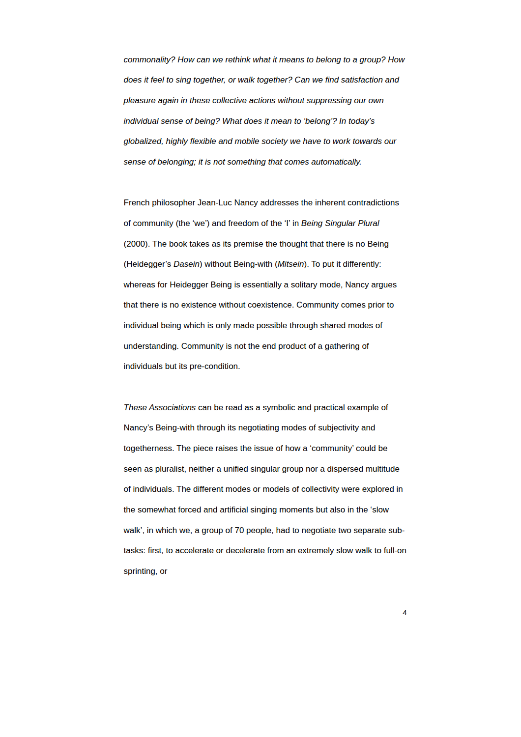commonality? How can we rethink what it means to belong to a group? How does it feel to sing together, or walk together? Can we find satisfaction and pleasure again in these collective actions without suppressing our own individual sense of being? What does it mean to ‘belong’? In today’s globalized, highly flexible and mobile society we have to work towards our sense of belonging; it is not something that comes automatically.
French philosopher Jean-Luc Nancy addresses the inherent contradictions of community (the ‘we’) and freedom of the ‘I’ in Being Singular Plural (2000). The book takes as its premise the thought that there is no Being (Heidegger’s Dasein) without Being-with (Mitsein). To put it differently: whereas for Heidegger Being is essentially a solitary mode, Nancy argues that there is no existence without coexistence. Community comes prior to individual being which is only made possible through shared modes of understanding. Community is not the end product of a gathering of individuals but its pre-condition.
These Associations can be read as a symbolic and practical example of Nancy’s Being-with through its negotiating modes of subjectivity and togetherness. The piece raises the issue of how a ‘community’ could be seen as pluralist, neither a unified singular group nor a dispersed multitude of individuals. The different modes or models of collectivity were explored in the somewhat forced and artificial singing moments but also in the ‘slow walk’, in which we, a group of 70 people, had to negotiate two separate sub-tasks: first, to accelerate or decelerate from an extremely slow walk to full-on sprinting, or
4